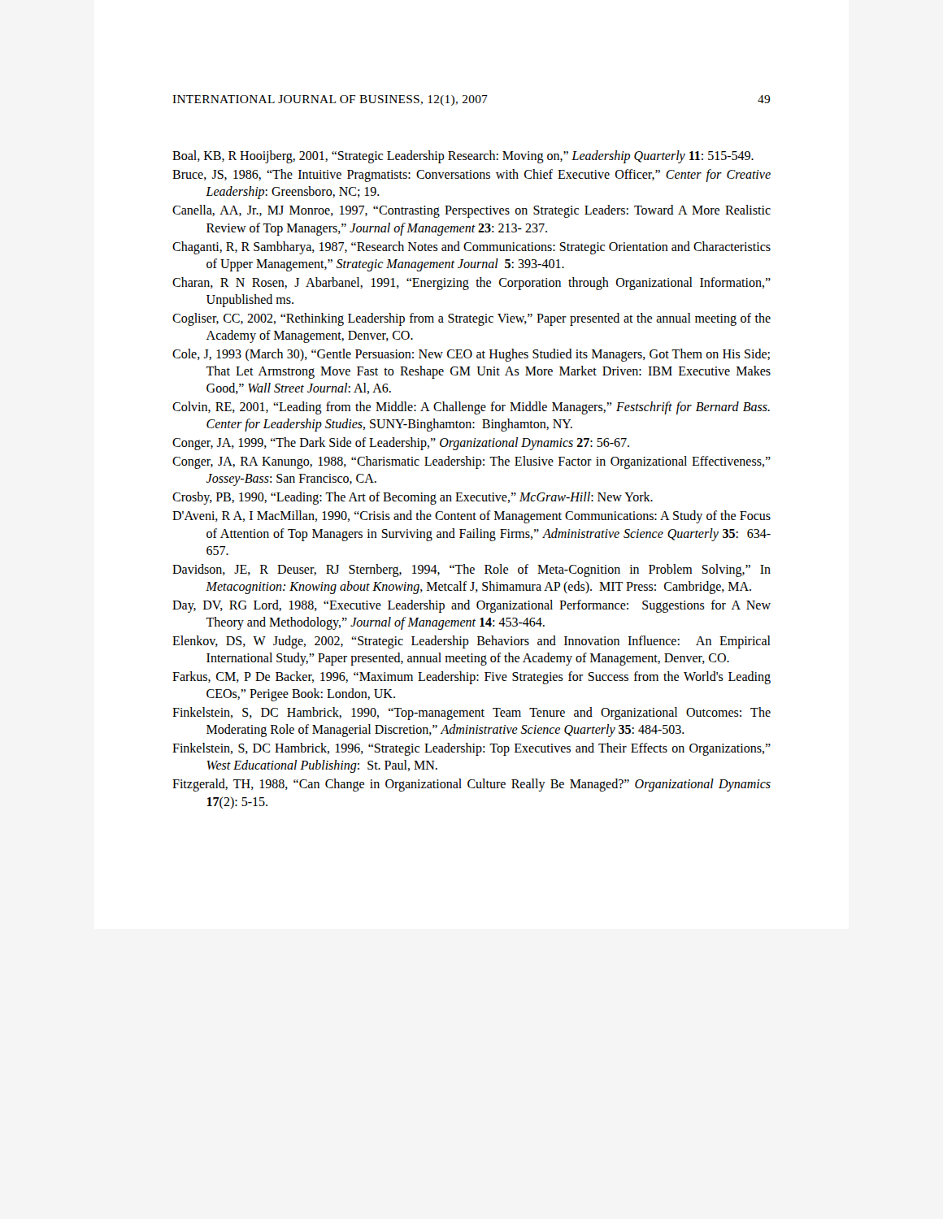International Journal of Business, 12(1), 2007 49
Boal, KB, R Hooijberg, 2001, “Strategic Leadership Research: Moving on,” Leadership Quarterly 11: 515-549.
Bruce, JS, 1986, “The Intuitive Pragmatists: Conversations with Chief Executive Officer,” Center for Creative Leadership: Greensboro, NC; 19.
Canella, AA, Jr., MJ Monroe, 1997, “Contrasting Perspectives on Strategic Leaders: Toward A More Realistic Review of Top Managers,” Journal of Management 23: 213- 237.
Chaganti, R, R Sambharya, 1987, “Research Notes and Communications: Strategic Orientation and Characteristics of Upper Management,” Strategic Management Journal 5: 393-401.
Charan, R N Rosen, J Abarbanel, 1991, “Energizing the Corporation through Organizational Information,” Unpublished ms.
Cogliser, CC, 2002, “Rethinking Leadership from a Strategic View,” Paper presented at the annual meeting of the Academy of Management, Denver, CO.
Cole, J, 1993 (March 30), “Gentle Persuasion: New CEO at Hughes Studied its Managers, Got Them on His Side; That Let Armstrong Move Fast to Reshape GM Unit As More Market Driven: IBM Executive Makes Good,” Wall Street Journal: Al, A6.
Colvin, RE, 2001, “Leading from the Middle: A Challenge for Middle Managers,” Festschrift for Bernard Bass. Center for Leadership Studies, SUNY-Binghamton: Binghamton, NY.
Conger, JA, 1999, “The Dark Side of Leadership,” Organizational Dynamics 27: 56-67.
Conger, JA, RA Kanungo, 1988, “Charismatic Leadership: The Elusive Factor in Organizational Effectiveness,” Jossey-Bass: San Francisco, CA.
Crosby, PB, 1990, “Leading: The Art of Becoming an Executive,” McGraw-Hill: New York.
D'Aveni, R A, I MacMillan, 1990, “Crisis and the Content of Management Communications: A Study of the Focus of Attention of Top Managers in Surviving and Failing Firms,” Administrative Science Quarterly 35: 634-657.
Davidson, JE, R Deuser, RJ Sternberg, 1994, “The Role of Meta-Cognition in Problem Solving,” In Metacognition: Knowing about Knowing, Metcalf J, Shimamura AP (eds). MIT Press: Cambridge, MA.
Day, DV, RG Lord, 1988, “Executive Leadership and Organizational Performance: Suggestions for A New Theory and Methodology,” Journal of Management 14: 453-464.
Elenkov, DS, W Judge, 2002, “Strategic Leadership Behaviors and Innovation Influence: An Empirical International Study,” Paper presented, annual meeting of the Academy of Management, Denver, CO.
Farkus, CM, P De Backer, 1996, “Maximum Leadership: Five Strategies for Success from the World's Leading CEOs,” Perigee Book: London, UK.
Finkelstein, S, DC Hambrick, 1990, “Top-management Team Tenure and Organizational Outcomes: The Moderating Role of Managerial Discretion,” Administrative Science Quarterly 35: 484-503.
Finkelstein, S, DC Hambrick, 1996, “Strategic Leadership: Top Executives and Their Effects on Organizations,” West Educational Publishing: St. Paul, MN.
Fitzgerald, TH, 1988, “Can Change in Organizational Culture Really Be Managed?” Organizational Dynamics 17(2): 5-15.